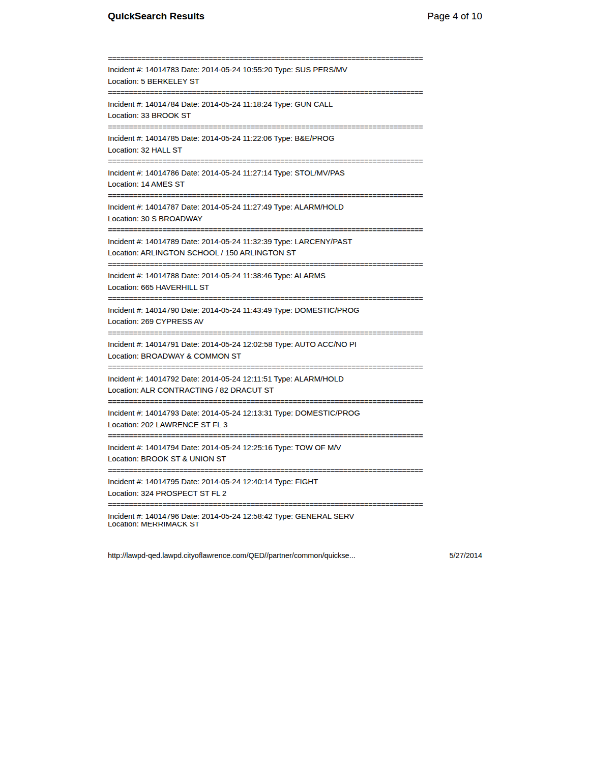QuickSearch Results
Page 4 of 10
===========================================================================
Incident #: 14014783 Date: 2014-05-24 10:55:20 Type: SUS PERS/MV
Location: 5 BERKELEY ST
===========================================================================
Incident #: 14014784 Date: 2014-05-24 11:18:24 Type: GUN CALL
Location: 33 BROOK ST
===========================================================================
Incident #: 14014785 Date: 2014-05-24 11:22:06 Type: B&E/PROG
Location: 32 HALL ST
===========================================================================
Incident #: 14014786 Date: 2014-05-24 11:27:14 Type: STOL/MV/PAS
Location: 14 AMES ST
===========================================================================
Incident #: 14014787 Date: 2014-05-24 11:27:49 Type: ALARM/HOLD
Location: 30 S BROADWAY
===========================================================================
Incident #: 14014789 Date: 2014-05-24 11:32:39 Type: LARCENY/PAST
Location: ARLINGTON SCHOOL / 150 ARLINGTON ST
===========================================================================
Incident #: 14014788 Date: 2014-05-24 11:38:46 Type: ALARMS
Location: 665 HAVERHILL ST
===========================================================================
Incident #: 14014790 Date: 2014-05-24 11:43:49 Type: DOMESTIC/PROG
Location: 269 CYPRESS AV
===========================================================================
Incident #: 14014791 Date: 2014-05-24 12:02:58 Type: AUTO ACC/NO PI
Location: BROADWAY & COMMON ST
===========================================================================
Incident #: 14014792 Date: 2014-05-24 12:11:51 Type: ALARM/HOLD
Location: ALR CONTRACTING / 82 DRACUT ST
===========================================================================
Incident #: 14014793 Date: 2014-05-24 12:13:31 Type: DOMESTIC/PROG
Location: 202 LAWRENCE ST FL 3
===========================================================================
Incident #: 14014794 Date: 2014-05-24 12:25:16 Type: TOW OF M/V
Location: BROOK ST & UNION ST
===========================================================================
Incident #: 14014795 Date: 2014-05-24 12:40:14 Type: FIGHT
Location: 324 PROSPECT ST FL 2
===========================================================================
Incident #: 14014796 Date: 2014-05-24 12:58:42 Type: GENERAL SERV
Location: MERRIMACK ST
http://lawpd-qed.lawpd.cityoflawrence.com/QED//partner/common/quickse...
5/27/2014